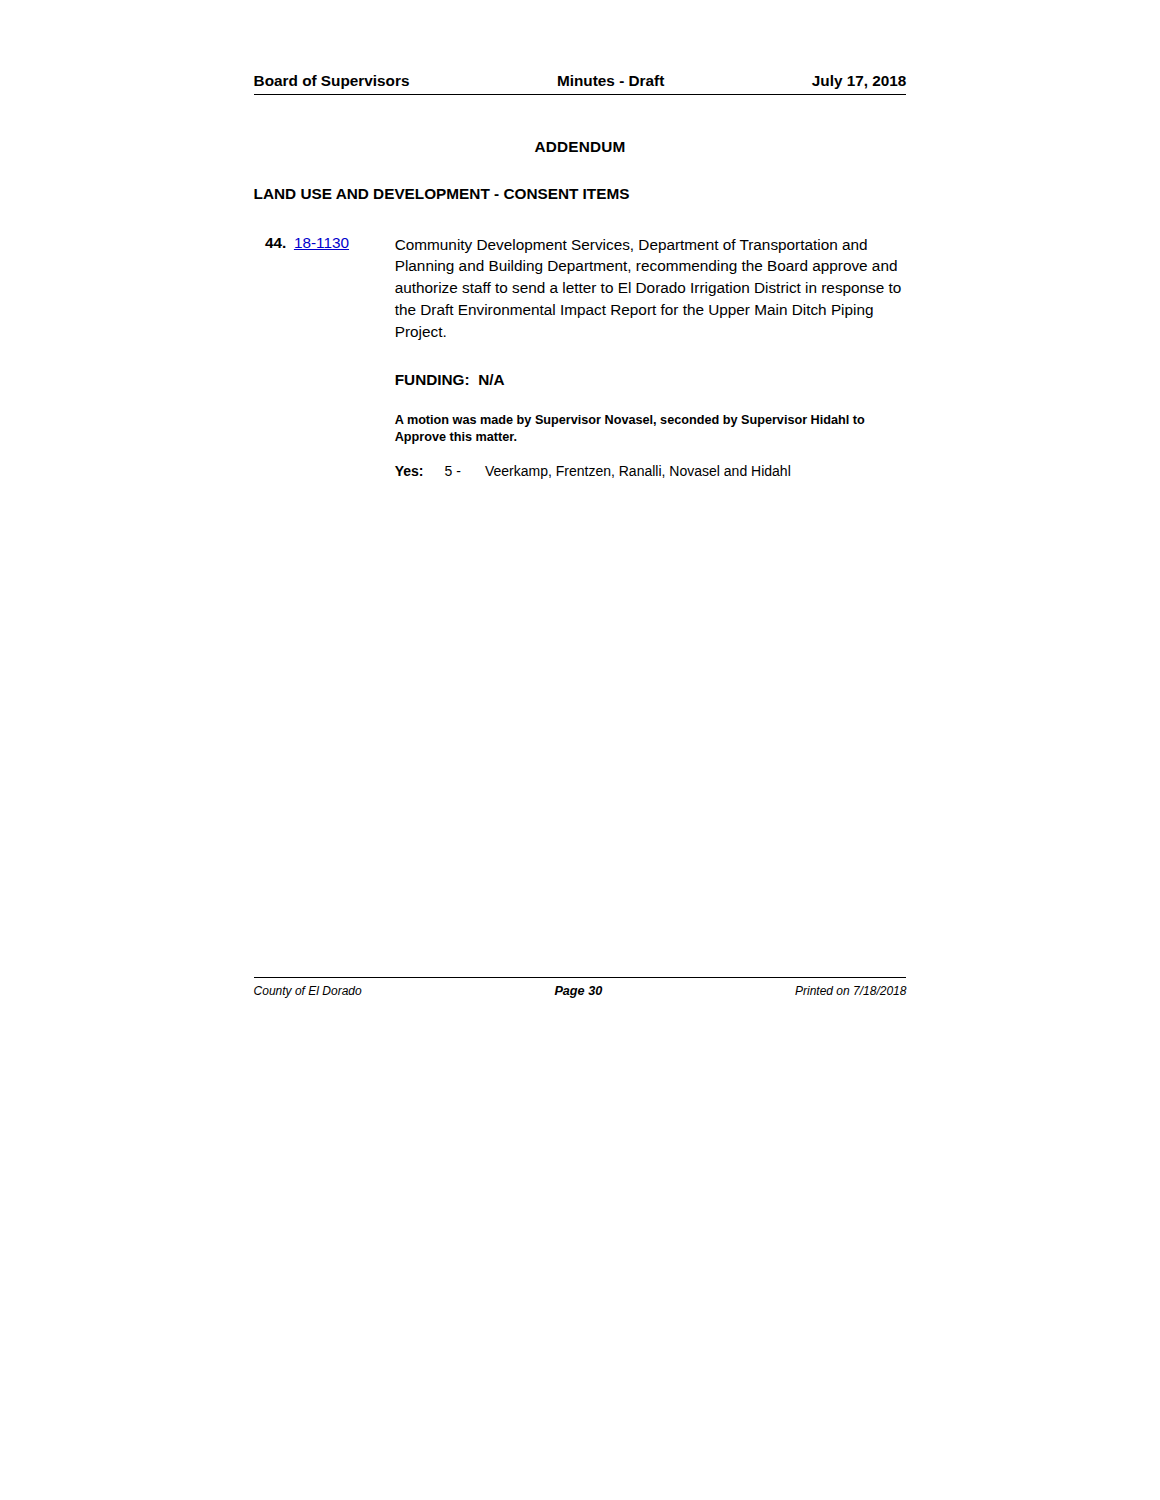Board of Supervisors
Minutes - Draft
July 17, 2018
ADDENDUM
LAND USE AND DEVELOPMENT - CONSENT ITEMS
44.
18-1130
Community Development Services, Department of Transportation and Planning and Building Department, recommending the Board approve and authorize staff to send a letter to El Dorado Irrigation District in response to the Draft Environmental Impact Report for the Upper Main Ditch Piping Project.
FUNDING: N/A
A motion was made by Supervisor Novasel, seconded by Supervisor Hidahl to Approve this matter.
Yes:
5 -
Veerkamp, Frentzen, Ranalli, Novasel and Hidahl
County of El Dorado
Page 30
Printed on 7/18/2018